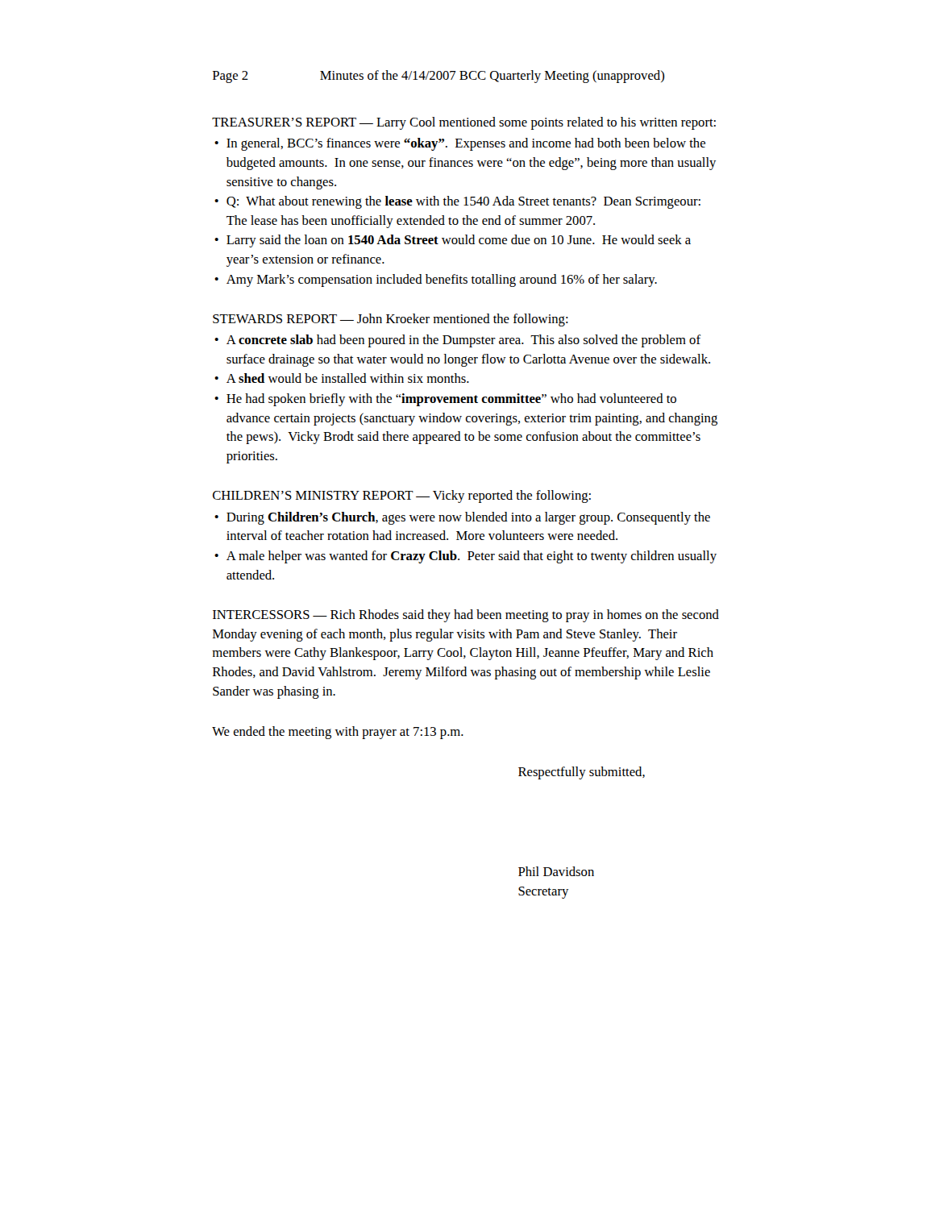Page 2
Minutes of the 4/14/2007 BCC Quarterly Meeting (unapproved)
TREASURER’S REPORT — Larry Cool mentioned some points related to his written report:
In general, BCC’s finances were “okay”. Expenses and income had both been below the budgeted amounts. In one sense, our finances were “on the edge”, being more than usually sensitive to changes.
Q: What about renewing the lease with the 1540 Ada Street tenants? Dean Scrimgeour: The lease has been unofficially extended to the end of summer 2007.
Larry said the loan on 1540 Ada Street would come due on 10 June. He would seek a year’s extension or refinance.
Amy Mark’s compensation included benefits totalling around 16% of her salary.
STEWARDS REPORT — John Kroeker mentioned the following:
A concrete slab had been poured in the Dumpster area. This also solved the problem of surface drainage so that water would no longer flow to Carlotta Avenue over the sidewalk.
A shed would be installed within six months.
He had spoken briefly with the “improvement committee” who had volunteered to advance certain projects (sanctuary window coverings, exterior trim painting, and changing the pews). Vicky Brodt said there appeared to be some confusion about the committee’s priorities.
CHILDREN’S MINISTRY REPORT — Vicky reported the following:
During Children’s Church, ages were now blended into a larger group. Consequently the interval of teacher rotation had increased. More volunteers were needed.
A male helper was wanted for Crazy Club. Peter said that eight to twenty children usually attended.
INTERCESSORS — Rich Rhodes said they had been meeting to pray in homes on the second Monday evening of each month, plus regular visits with Pam and Steve Stanley. Their members were Cathy Blankespoor, Larry Cool, Clayton Hill, Jeanne Pfeuffer, Mary and Rich Rhodes, and David Vahlstrom. Jeremy Milford was phasing out of membership while Leslie Sander was phasing in.
We ended the meeting with prayer at 7:13 p.m.
Respectfully submitted,
Phil Davidson
Secretary